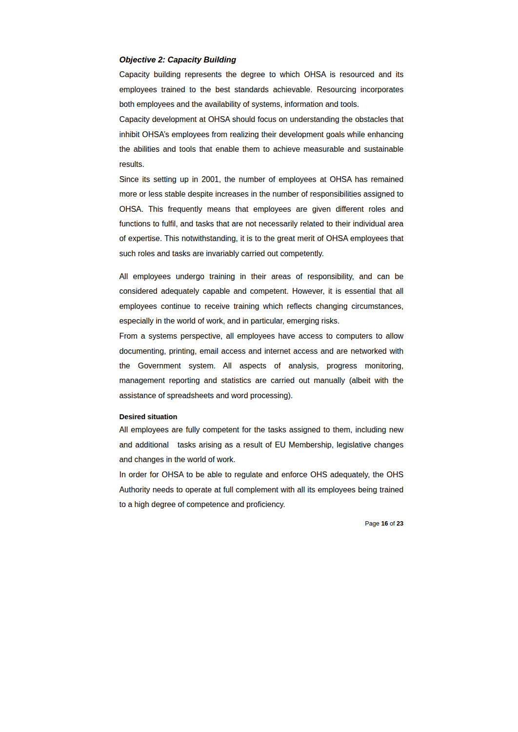Objective 2: Capacity Building
Capacity building represents the degree to which OHSA is resourced and its employees trained to the best standards achievable. Resourcing incorporates both employees and the availability of systems, information and tools.
Capacity development at OHSA should focus on understanding the obstacles that inhibit OHSA’s employees from realizing their development goals while enhancing the abilities and tools that enable them to achieve measurable and sustainable results.
Since its setting up in 2001, the number of employees at OHSA has remained more or less stable despite increases in the number of responsibilities assigned to OHSA. This frequently means that employees are given different roles and functions to fulfil, and tasks that are not necessarily related to their individual area of expertise. This notwithstanding, it is to the great merit of OHSA employees that such roles and tasks are invariably carried out competently.
All employees undergo training in their areas of responsibility, and can be considered adequately capable and competent. However, it is essential that all employees continue to receive training which reflects changing circumstances, especially in the world of work, and in particular, emerging risks.
From a systems perspective, all employees have access to computers to allow documenting, printing, email access and internet access and are networked with the Government system. All aspects of analysis, progress monitoring, management reporting and statistics are carried out manually (albeit with the assistance of spreadsheets and word processing).
Desired situation
All employees are fully competent for the tasks assigned to them, including new and additional tasks arising as a result of EU Membership, legislative changes and changes in the world of work.
In order for OHSA to be able to regulate and enforce OHS adequately, the OHS Authority needs to operate at full complement with all its employees being trained to a high degree of competence and proficiency.
Page 16 of 23